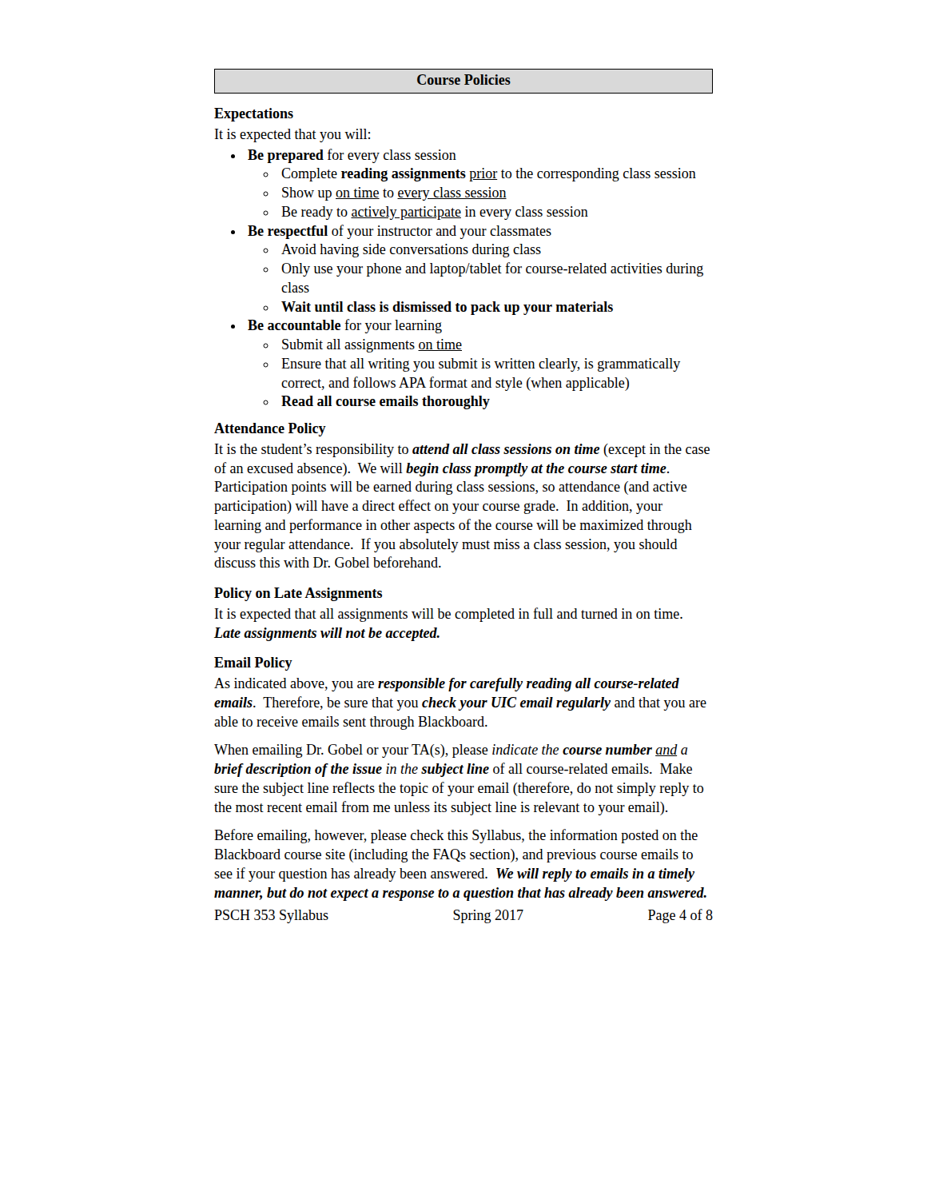Course Policies
Expectations
It is expected that you will:
Be prepared for every class session
Complete reading assignments prior to the corresponding class session
Show up on time to every class session
Be ready to actively participate in every class session
Be respectful of your instructor and your classmates
Avoid having side conversations during class
Only use your phone and laptop/tablet for course-related activities during class
Wait until class is dismissed to pack up your materials
Be accountable for your learning
Submit all assignments on time
Ensure that all writing you submit is written clearly, is grammatically correct, and follows APA format and style (when applicable)
Read all course emails thoroughly
Attendance Policy
It is the student’s responsibility to attend all class sessions on time (except in the case of an excused absence). We will begin class promptly at the course start time. Participation points will be earned during class sessions, so attendance (and active participation) will have a direct effect on your course grade. In addition, your learning and performance in other aspects of the course will be maximized through your regular attendance. If you absolutely must miss a class session, you should discuss this with Dr. Gobel beforehand.
Policy on Late Assignments
It is expected that all assignments will be completed in full and turned in on time. Late assignments will not be accepted.
Email Policy
As indicated above, you are responsible for carefully reading all course-related emails. Therefore, be sure that you check your UIC email regularly and that you are able to receive emails sent through Blackboard.
When emailing Dr. Gobel or your TA(s), please indicate the course number and a brief description of the issue in the subject line of all course-related emails. Make sure the subject line reflects the topic of your email (therefore, do not simply reply to the most recent email from me unless its subject line is relevant to your email).
Before emailing, however, please check this Syllabus, the information posted on the Blackboard course site (including the FAQs section), and previous course emails to see if your question has already been answered. We will reply to emails in a timely manner, but do not expect a response to a question that has already been answered.
PSCH 353 Syllabus
Spring 2017
Page 4 of 8